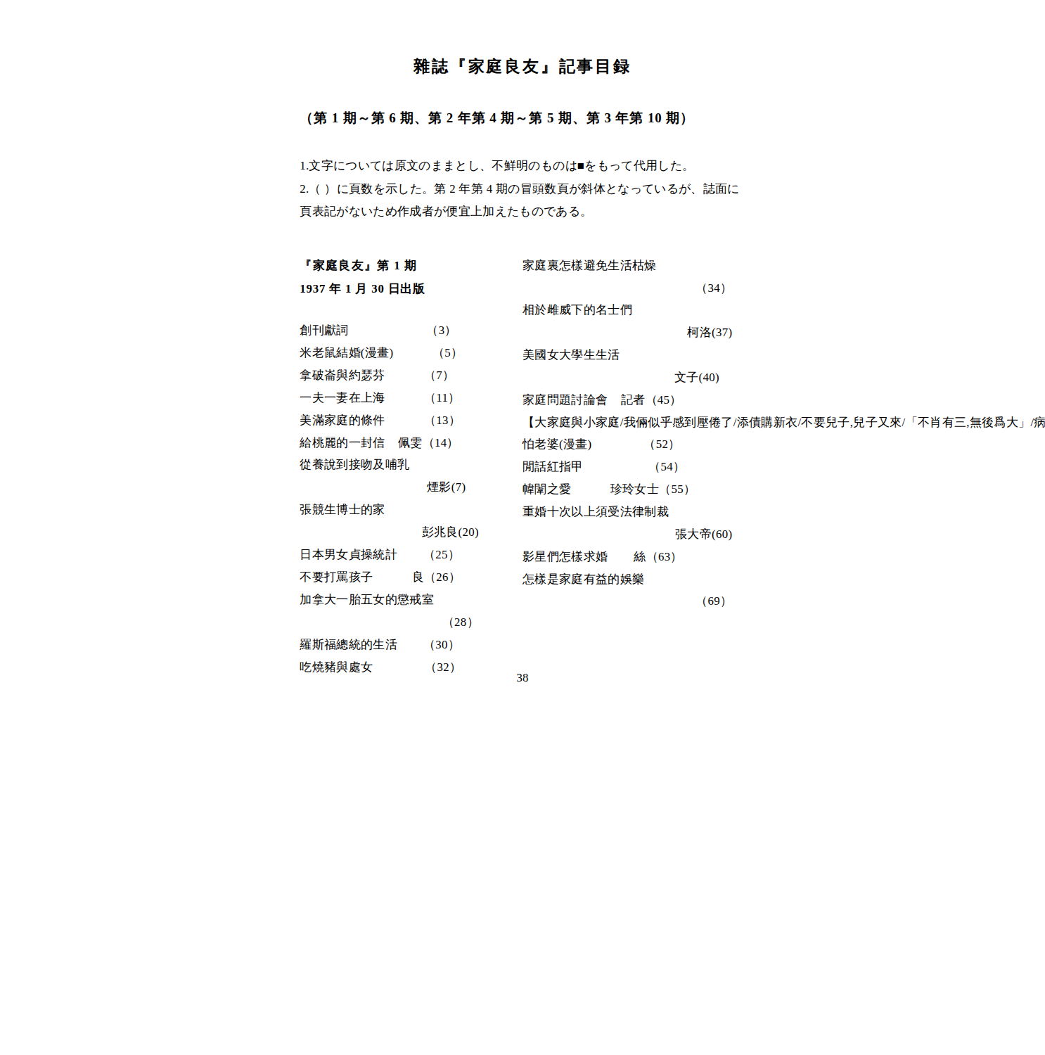雜誌『家庭良友』記事目録
（第 1 期～第 6 期、第 2 年第 4 期～第 5 期、第 3 年第 10 期）
1.文字については原文のままとし、不鮮明のものは■をもって代用した。
2.（ ）に頁数を示した。第 2 年第 4 期の冒頭数頁が斜体となっているが、誌面に頁表記がないため作成者が便宜上加えたものである。
『家庭良友』第 1 期
1937 年 1 月 30 日出版
創刊獻詞 （3）
米老鼠結婚(漫畫) （5）
拿破崙與約瑟芬 （7）
一夫一妻在上海 （11）
美滿家庭的條件 （13）
給桃麗的一封信 佩雯（14）
從養說到接吻及哺乳
煙影(7)
張競生博士的家
彭兆良(20)
日本男女貞操統計 （25）
不要打罵孩子 良（26）
加拿大一胎五女的懲戒室
（28）
羅斯福總統的生活 （30）
吃燒豬與處女 （32）
家庭裏怎樣避免生活枯燥
（34）
相於雌威下的名士們
柯洛(37)
美國女大學生生活
文子(40)
家庭問題討論會 記者（45）
【大家庭與小家庭/我倆似乎感到壓倦了/添債購新衣/不要兒子,兒子又來/「不肖有三,無後爲大」/病從口人】
怕老婆(漫畫) （52）
閒話紅指甲 （54）
幃闈之愛 珍玲女士（55）
重婚十次以上須受法律制裁
張大帝(60)
影星們怎樣求婚 絲（63）
怎樣是家庭有益的娛樂
（69）
38